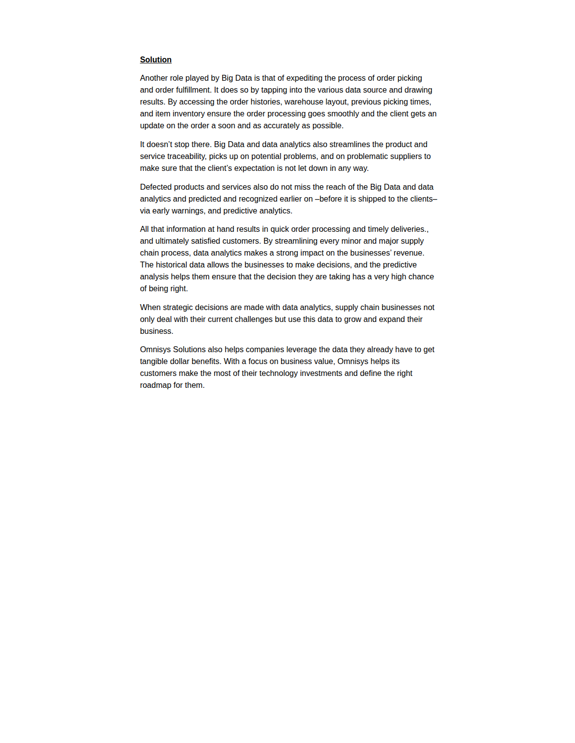Solution
Another role played by Big Data is that of expediting the process of order picking and order fulfillment. It does so by tapping into the various data source and drawing results. By accessing the order histories, warehouse layout, previous picking times, and item inventory ensure the order processing goes smoothly and the client gets an update on the order a soon and as accurately as possible.
It doesn’t stop there. Big Data and data analytics also streamlines the product and service traceability, picks up on potential problems, and on problematic suppliers to make sure that the client’s expectation is not let down in any way.
Defected products and services also do not miss the reach of the Big Data and data analytics and predicted and recognized earlier on –before it is shipped to the clients– via early warnings, and predictive analytics.
All that information at hand results in quick order processing and timely deliveries., and ultimately satisfied customers. By streamlining every minor and major supply chain process, data analytics makes a strong impact on the businesses’ revenue. The historical data allows the businesses to make decisions, and the predictive analysis helps them ensure that the decision they are taking has a very high chance of being right.
When strategic decisions are made with data analytics, supply chain businesses not only deal with their current challenges but use this data to grow and expand their business.
Omnisys Solutions also helps companies leverage the data they already have to get tangible dollar benefits. With a focus on business value, Omnisys helps its customers make the most of their technology investments and define the right roadmap for them.